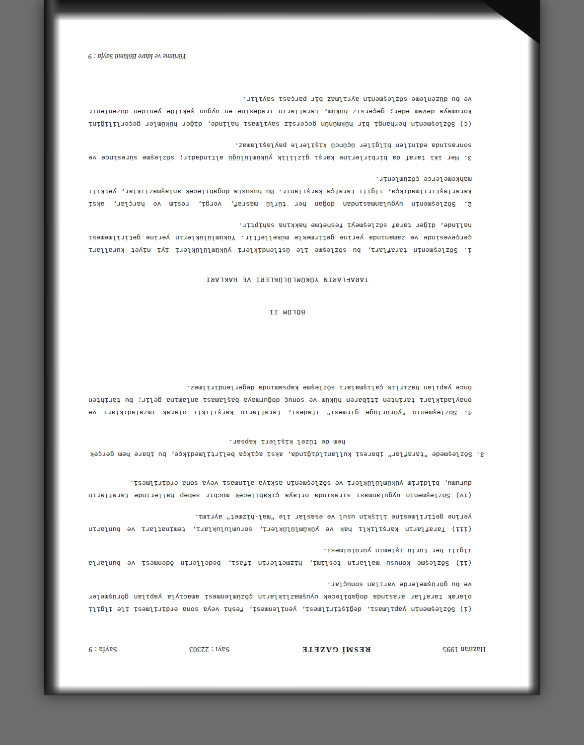Haziran 1995 RESMÎ GAZETE Sayı : 22303 Sayfa : 9
(i) Sözleşmenin yapılması, değiştirilmesi, yenilenmesi, feshi veya sona erdirilmesi ile ilgili olarak taraflar arasında doğabilecek uyuşmazlıkların çözümlenmesi amacıyla yapılan görüşmeler ve bu görüşmelerde varılan sonuçlar.
(ii) Sözleşme konusu malların teslimi, hizmetlerin ifası, bedellerin ödenmesi ve bunlarla ilgili her türlü işlemin yürütülmesi.
(iii) Tarafların karşılıklı hak ve yükümlülükleri, sorumlulukları, teminatları ve bunların yerine getirilmesine ilişkin usul ve esaslar ile "mal-hizmet" ayrımı.
(iv) Sözleşmenin uygulanması sırasında ortaya çıkabilecek mücbir sebep hallerinde tarafların durumu, bildirim yükümlülükleri ve sözleşmenin askıya alınması veya sona erdirilmesi.
3. Sözleşmede "taraflar" ibaresi kullanıldığında, aksi açıkça belirtilmedikçe, bu ibare hem gerçek hem de tüzel kişileri kapsar.
4. Sözleşmenin "yürürlüğe girmesi" ifadesi, tarafların karşılıklı olarak imzaladıkları ve onayladıkları tarihten itibaren hüküm ve sonuç doğurmaya başlaması anlamına gelir; bu tarihten önce yapılan hazırlık çalışmaları sözleşme kapsamında değerlendirilmez.
BÖLÜM II
TARAFLARIN YÜKÜMLÜLÜKLERİ VE HAKLARI
1. Sözleşmenin tarafları, bu sözleşme ile üstlendikleri yükümlülükleri iyi niyet kuralları çerçevesinde ve zamanında yerine getirmekle mükelleftir. Yükümlülüklerin yerine getirilmemesi halinde, diğer taraf sözleşmeyi feshetme hakkına sahiptir.
2. Sözleşmenin uygulanmasından doğan her türlü masraf, vergi, resim ve harçlar, aksi kararlaştırılmadıkça, ilgili tarafça karşılanır. Bu hususta doğabilecek anlaşmazlıklar, yetkili mahkemelerce çözümlenir.
3. Her iki taraf da birbirlerine karşı gizlilik yükümlülüğü altındadır; sözleşme süresince ve sonrasında edinilen bilgiler üçüncü kişilerle paylaşılamaz.
(c) Sözleşmenin herhangi bir hükmünün geçersiz sayılması halinde, diğer hükümler geçerliliğini korumaya devam eder; geçersiz hüküm, tarafların iradesine en uygun şekilde yeniden düzenlenir ve bu düzenleme sözleşmenin ayrılmaz bir parçası sayılır.
Yürütme ve İdare Bölümü Sayfa : 9